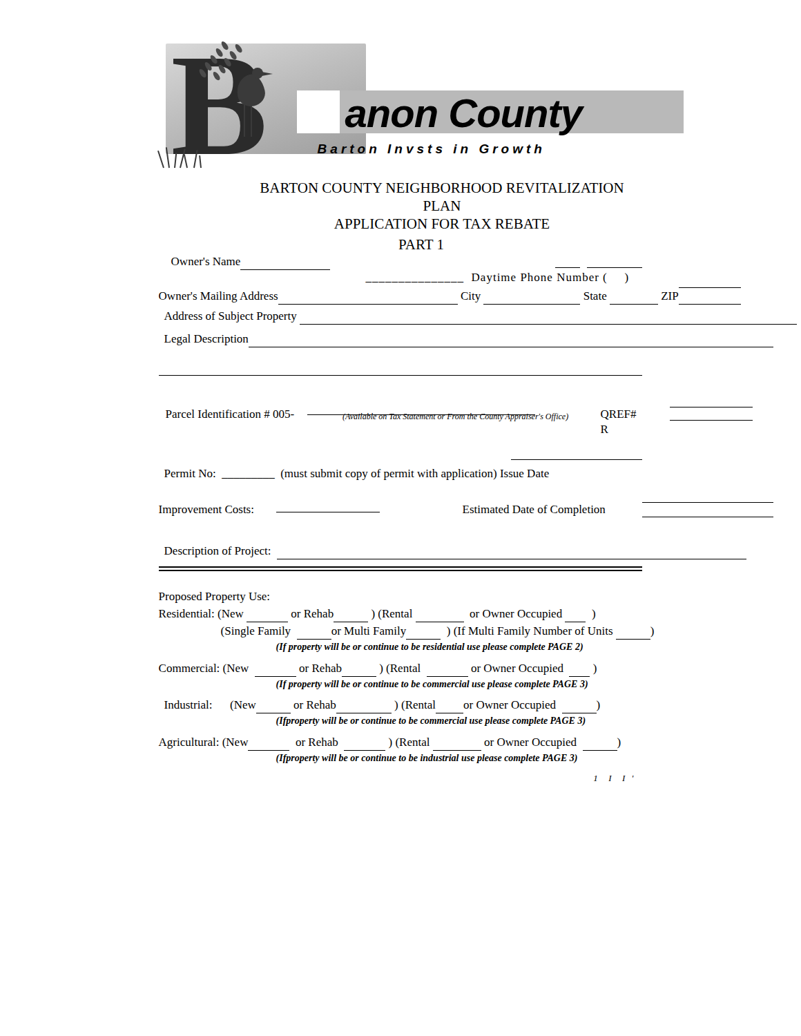B
anon County
Barton Invsts in Growth
BARTON COUNTY NEIGHBORHOOD REVITALIZATION PLAN APPLICATION FOR TAX REBATE
PART 1
Owner's Name _______________ Daytime Phone Number ( )
Owner's Mailing Address City State ZIP
Address of Subject Property
Legal Description
Parcel Identification # 005- (Available on Tax Statement or From the County Appraiser's Office) QREF# R
Permit No: _________ (must submit copy of permit with application) Issue Date
Improvement Costs: Estimated Date of Completion
Description of Project:
Proposed Property Use:
Residential: (New or Rehab ) (Rental or Owner Occupied )
(Single Family or Multi Family ) (If Multi Family Number of Units )
(If property will be or continue to be residential use please complete PAGE 2)
Commercial: (New or Rehab ) (Rental or Owner Occupied )
(If property will be or continue to be commercial use please complete PAGE 3)
Industrial: (New or Rehab ) (Rental or Owner Occupied )
(Ifproperty will be or continue to be commercial use please complete PAGE 3)
Agricultural: (New or Rehab ) (Rental or Owner Occupied )
(Ifproperty will be or continue to be industrial use please complete PAGE 3)
1 I I '